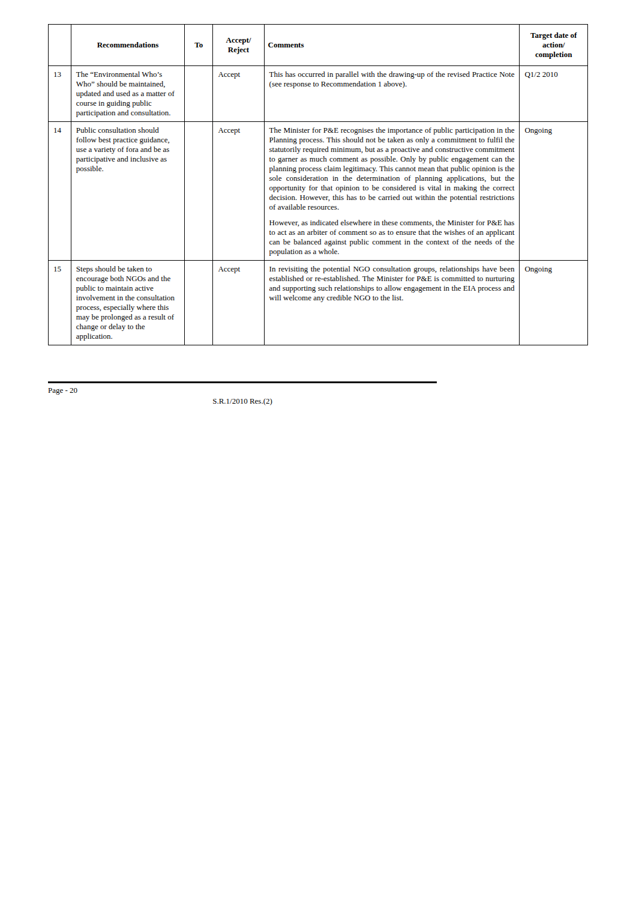| | Recommendations | To | Accept/ Reject | Comments | Target date of action/ completion |
| --- | --- | --- | --- | --- | --- |
| 13 | The “Environmental Who’s Who” should be maintained, updated and used as a matter of course in guiding public participation and consultation. | | Accept | This has occurred in parallel with the drawing-up of the revised Practice Note (see response to Recommendation 1 above). | Q1/2 2010 |
| 14 | Public consultation should follow best practice guidance, use a variety of fora and be as participative and inclusive as possible. | | Accept | The Minister for P&E recognises the importance of public participation in the Planning process. This should not be taken as only a commitment to fulfil the statutorily required minimum, but as a proactive and constructive commitment to garner as much comment as possible. Only by public engagement can the planning process claim legitimacy. This cannot mean that public opinion is the sole consideration in the determination of planning applications, but the opportunity for that opinion to be considered is vital in making the correct decision. However, this has to be carried out within the potential restrictions of available resources. However, as indicated elsewhere in these comments, the Minister for P&E has to act as an arbiter of comment so as to ensure that the wishes of an applicant can be balanced against public comment in the context of the needs of the population as a whole. | Ongoing |
| 15 | Steps should be taken to encourage both NGOs and the public to maintain active involvement in the consultation process, especially where this may be prolonged as a result of change or delay to the application. | | Accept | In revisiting the potential NGO consultation groups, relationships have been established or re-established. The Minister for P&E is committed to nurturing and supporting such relationships to allow engagement in the EIA process and will welcome any credible NGO to the list. | Ongoing |
Page - 20
S.R.1/2010 Res.(2)